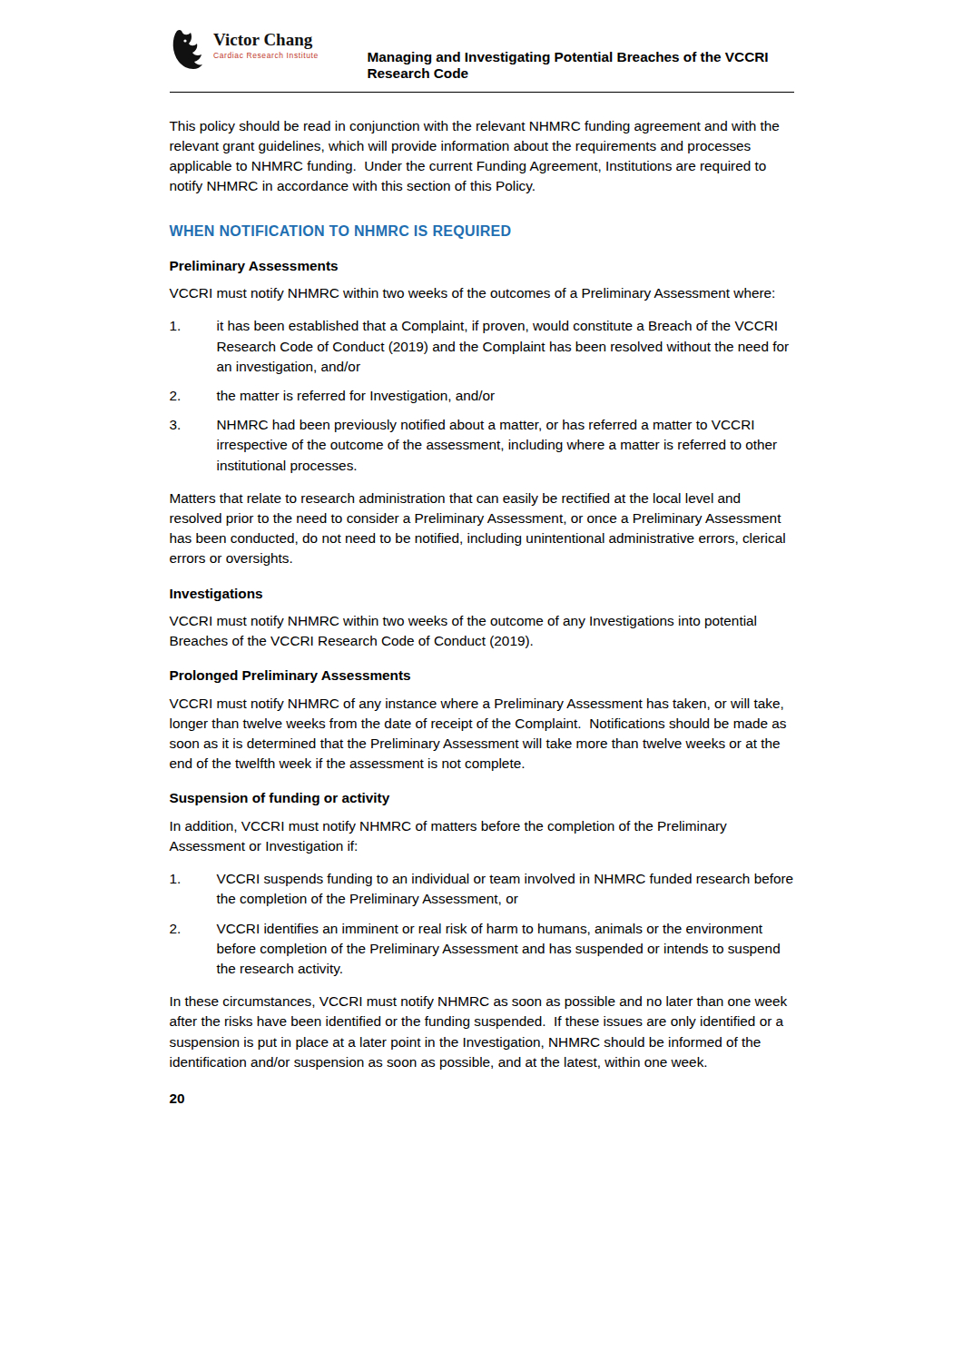Victor Chang Cardiac Research Institute
Managing and Investigating Potential Breaches of the VCCRI Research Code
This policy should be read in conjunction with the relevant NHMRC funding agreement and with the relevant grant guidelines, which will provide information about the requirements and processes applicable to NHMRC funding. Under the current Funding Agreement, Institutions are required to notify NHMRC in accordance with this section of this Policy.
When notification to NHMRC is required
Preliminary Assessments
VCCRI must notify NHMRC within two weeks of the outcomes of a Preliminary Assessment where:
it has been established that a Complaint, if proven, would constitute a Breach of the VCCRI Research Code of Conduct (2019) and the Complaint has been resolved without the need for an investigation, and/or
the matter is referred for Investigation, and/or
NHMRC had been previously notified about a matter, or has referred a matter to VCCRI irrespective of the outcome of the assessment, including where a matter is referred to other institutional processes.
Matters that relate to research administration that can easily be rectified at the local level and resolved prior to the need to consider a Preliminary Assessment, or once a Preliminary Assessment has been conducted, do not need to be notified, including unintentional administrative errors, clerical errors or oversights.
Investigations
VCCRI must notify NHMRC within two weeks of the outcome of any Investigations into potential Breaches of the VCCRI Research Code of Conduct (2019).
Prolonged Preliminary Assessments
VCCRI must notify NHMRC of any instance where a Preliminary Assessment has taken, or will take, longer than twelve weeks from the date of receipt of the Complaint. Notifications should be made as soon as it is determined that the Preliminary Assessment will take more than twelve weeks or at the end of the twelfth week if the assessment is not complete.
Suspension of funding or activity
In addition, VCCRI must notify NHMRC of matters before the completion of the Preliminary Assessment or Investigation if:
VCCRI suspends funding to an individual or team involved in NHMRC funded research before the completion of the Preliminary Assessment, or
VCCRI identifies an imminent or real risk of harm to humans, animals or the environment before completion of the Preliminary Assessment and has suspended or intends to suspend the research activity.
In these circumstances, VCCRI must notify NHMRC as soon as possible and no later than one week after the risks have been identified or the funding suspended. If these issues are only identified or a suspension is put in place at a later point in the Investigation, NHMRC should be informed of the identification and/or suspension as soon as possible, and at the latest, within one week.
20